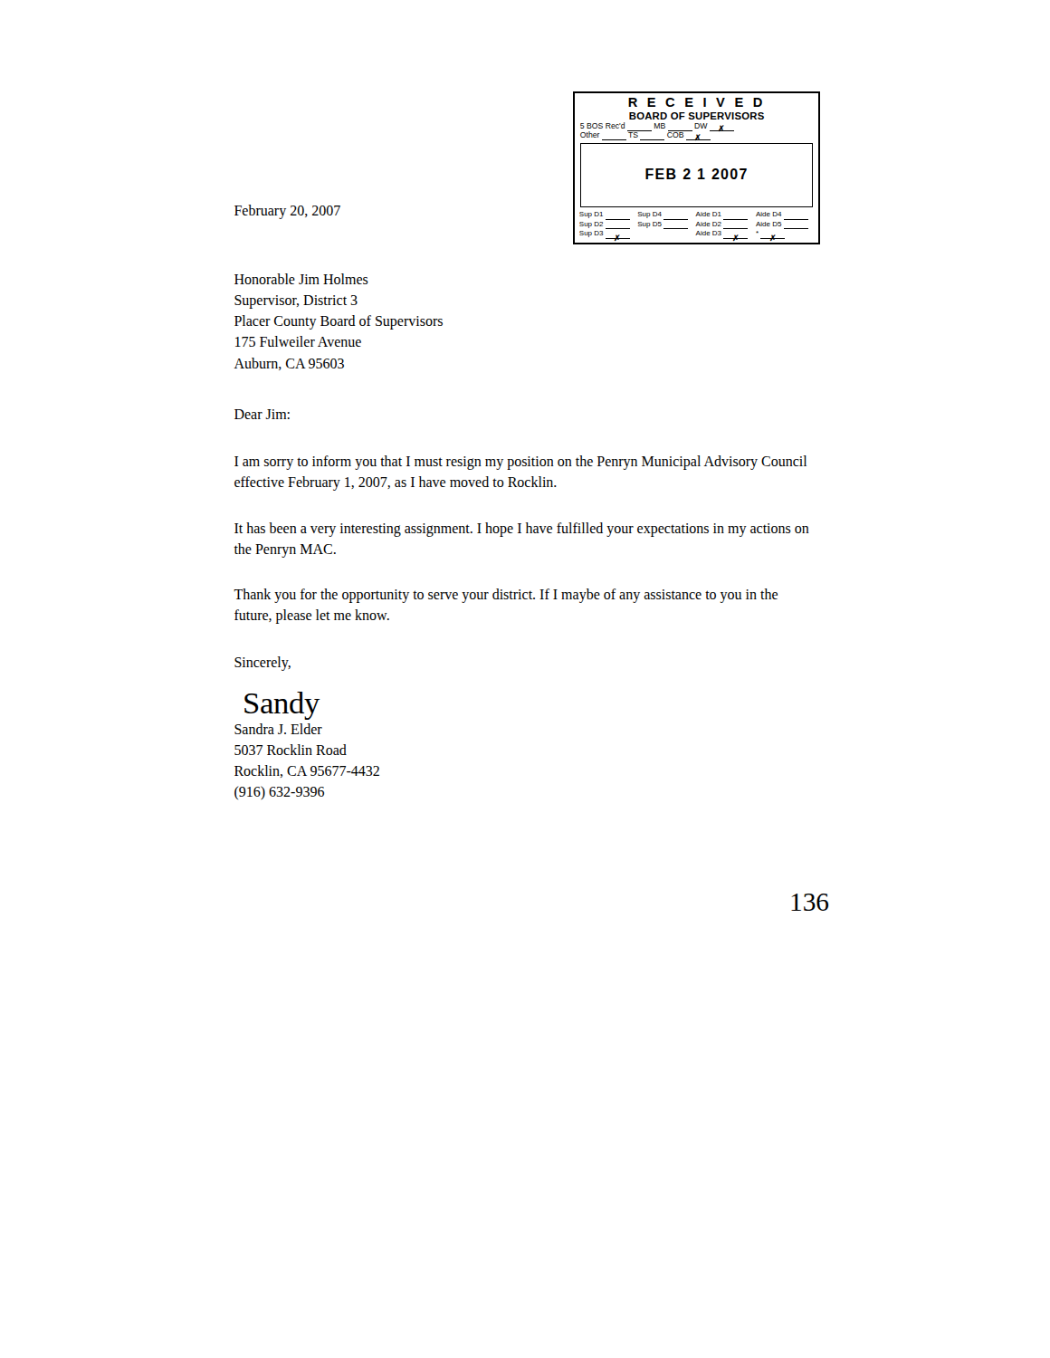R E C E I V E D
BOARD OF SUPERVISORS
5 BOS Rec'd MB DW ✗
Other TS COB ✗
FEB 2 1 2007
| Sup D1 | Sup D4 | Aide D1 | Aide D4 |
| Sup D2 | Sup D5 | Aide D2 | Aide D5 |
| Sup D3 ✗ | | Aide D3 ✗ | * ✗ |
February 20, 2007
Honorable Jim Holmes
Supervisor, District 3
Placer County Board of Supervisors
175 Fulweiler Avenue
Auburn, CA 95603
Dear Jim:
I am sorry to inform you that I must resign my position on the Penryn Municipal Advisory Council effective February 1, 2007, as I have moved to Rocklin.
It has been a very interesting assignment. I hope I have fulfilled your expectations in my actions on the Penryn MAC.
Thank you for the opportunity to serve your district. If I maybe of any assistance to you in the future, please let me know.
Sincerely,
Sandy
Sandra J. Elder
5037 Rocklin Road
Rocklin, CA 95677-4432
(916) 632-9396
136